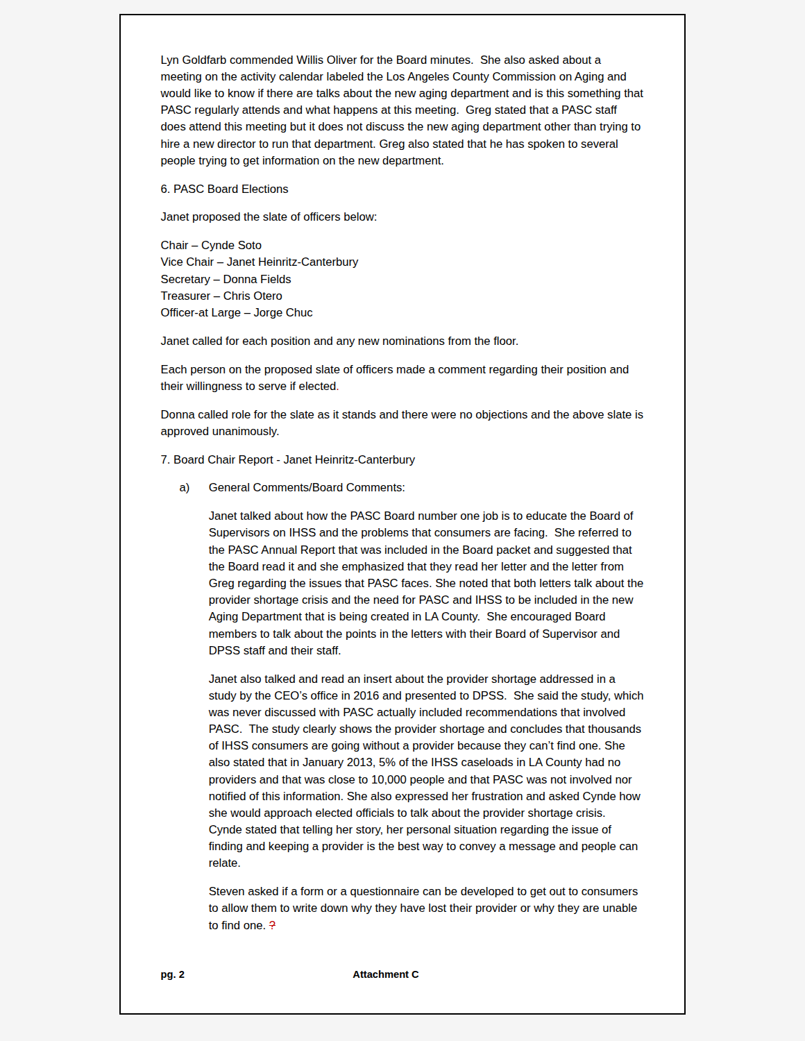Lyn Goldfarb commended Willis Oliver for the Board minutes. She also asked about a meeting on the activity calendar labeled the Los Angeles County Commission on Aging and would like to know if there are talks about the new aging department and is this something that PASC regularly attends and what happens at this meeting. Greg stated that a PASC staff does attend this meeting but it does not discuss the new aging department other than trying to hire a new director to run that department. Greg also stated that he has spoken to several people trying to get information on the new department.
6. PASC Board Elections
Janet proposed the slate of officers below:
Chair – Cynde Soto
Vice Chair – Janet Heinritz-Canterbury
Secretary – Donna Fields
Treasurer – Chris Otero
Officer-at Large – Jorge Chuc
Janet called for each position and any new nominations from the floor.
Each person on the proposed slate of officers made a comment regarding their position and their willingness to serve if elected.
Donna called role for the slate as it stands and there were no objections and the above slate is approved unanimously.
7. Board Chair Report - Janet Heinritz-Canterbury
a)
General Comments/Board Comments:
Janet talked about how the PASC Board number one job is to educate the Board of Supervisors on IHSS and the problems that consumers are facing. She referred to the PASC Annual Report that was included in the Board packet and suggested that the Board read it and she emphasized that they read her letter and the letter from Greg regarding the issues that PASC faces. She noted that both letters talk about the provider shortage crisis and the need for PASC and IHSS to be included in the new Aging Department that is being created in LA County. She encouraged Board members to talk about the points in the letters with their Board of Supervisor and DPSS staff and their staff.
Janet also talked and read an insert about the provider shortage addressed in a study by the CEO’s office in 2016 and presented to DPSS. She said the study, which was never discussed with PASC actually included recommendations that involved PASC. The study clearly shows the provider shortage and concludes that thousands of IHSS consumers are going without a provider because they can’t find one. She also stated that in January 2013, 5% of the IHSS caseloads in LA County had no providers and that was close to 10,000 people and that PASC was not involved nor notified of this information. She also expressed her frustration and asked Cynde how she would approach elected officials to talk about the provider shortage crisis. Cynde stated that telling her story, her personal situation regarding the issue of finding and keeping a provider is the best way to convey a message and people can relate.
Steven asked if a form or a questionnaire can be developed to get out to consumers to allow them to write down why they have lost their provider or why they are unable to find one. ?
pg. 2
Attachment C